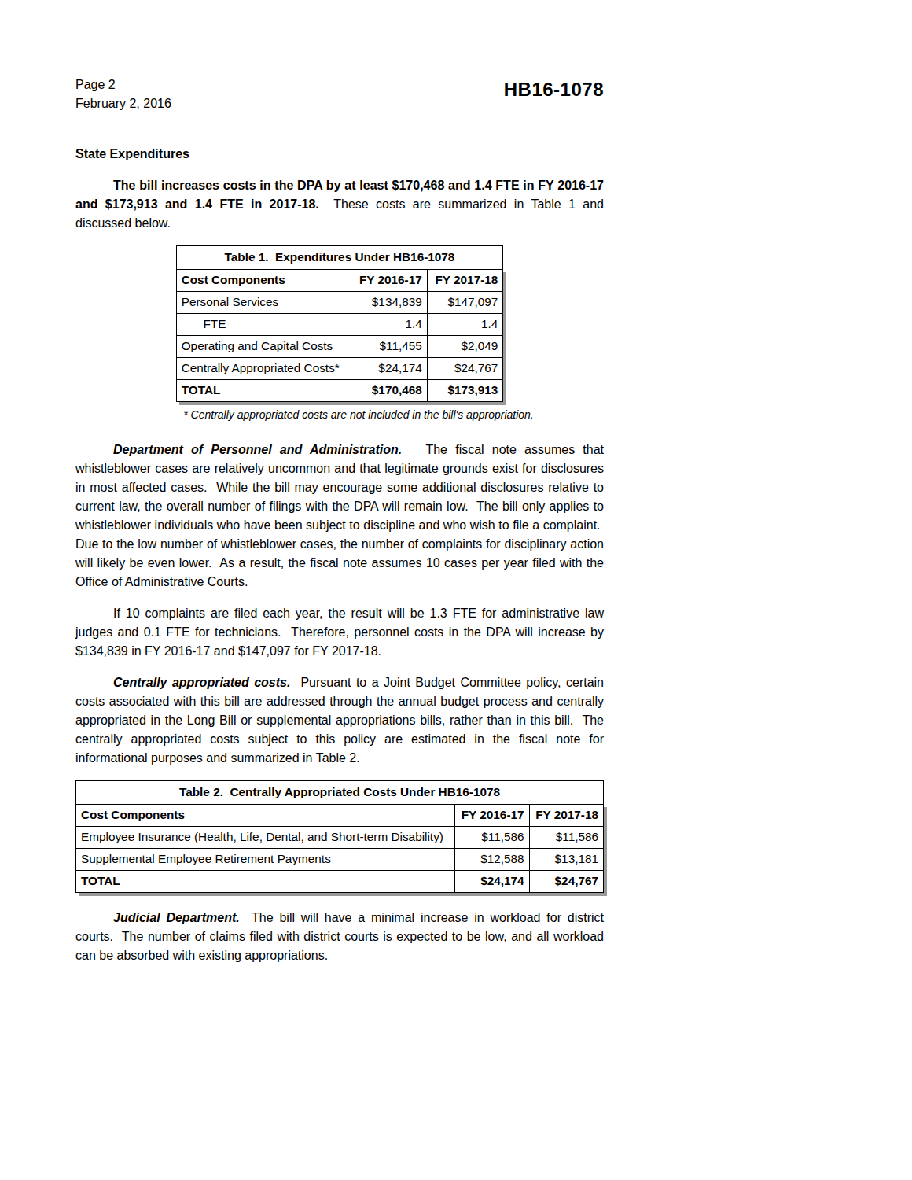Page 2
February 2, 2016
HB16-1078
State Expenditures
The bill increases costs in the DPA by at least $170,468 and 1.4 FTE in FY 2016-17 and $173,913 and 1.4 FTE in 2017-18. These costs are summarized in Table 1 and discussed below.
Table 1. Expenditures Under HB16-1078
| Cost Components | FY 2016-17 | FY 2017-18 |
| --- | --- | --- |
| Personal Services | $134,839 | $147,097 |
| FTE | 1.4 | 1.4 |
| Operating and Capital Costs | $11,455 | $2,049 |
| Centrally Appropriated Costs* | $24,174 | $24,767 |
| TOTAL | $170,468 | $173,913 |
* Centrally appropriated costs are not included in the bill's appropriation.
Department of Personnel and Administration. The fiscal note assumes that whistleblower cases are relatively uncommon and that legitimate grounds exist for disclosures in most affected cases. While the bill may encourage some additional disclosures relative to current law, the overall number of filings with the DPA will remain low. The bill only applies to whistleblower individuals who have been subject to discipline and who wish to file a complaint. Due to the low number of whistleblower cases, the number of complaints for disciplinary action will likely be even lower. As a result, the fiscal note assumes 10 cases per year filed with the Office of Administrative Courts.
If 10 complaints are filed each year, the result will be 1.3 FTE for administrative law judges and 0.1 FTE for technicians. Therefore, personnel costs in the DPA will increase by $134,839 in FY 2016-17 and $147,097 for FY 2017-18.
Centrally appropriated costs. Pursuant to a Joint Budget Committee policy, certain costs associated with this bill are addressed through the annual budget process and centrally appropriated in the Long Bill or supplemental appropriations bills, rather than in this bill. The centrally appropriated costs subject to this policy are estimated in the fiscal note for informational purposes and summarized in Table 2.
Table 2. Centrally Appropriated Costs Under HB16-1078
| Cost Components | FY 2016-17 | FY 2017-18 |
| --- | --- | --- |
| Employee Insurance (Health, Life, Dental, and Short-term Disability) | $11,586 | $11,586 |
| Supplemental Employee Retirement Payments | $12,588 | $13,181 |
| TOTAL | $24,174 | $24,767 |
Judicial Department. The bill will have a minimal increase in workload for district courts. The number of claims filed with district courts is expected to be low, and all workload can be absorbed with existing appropriations.